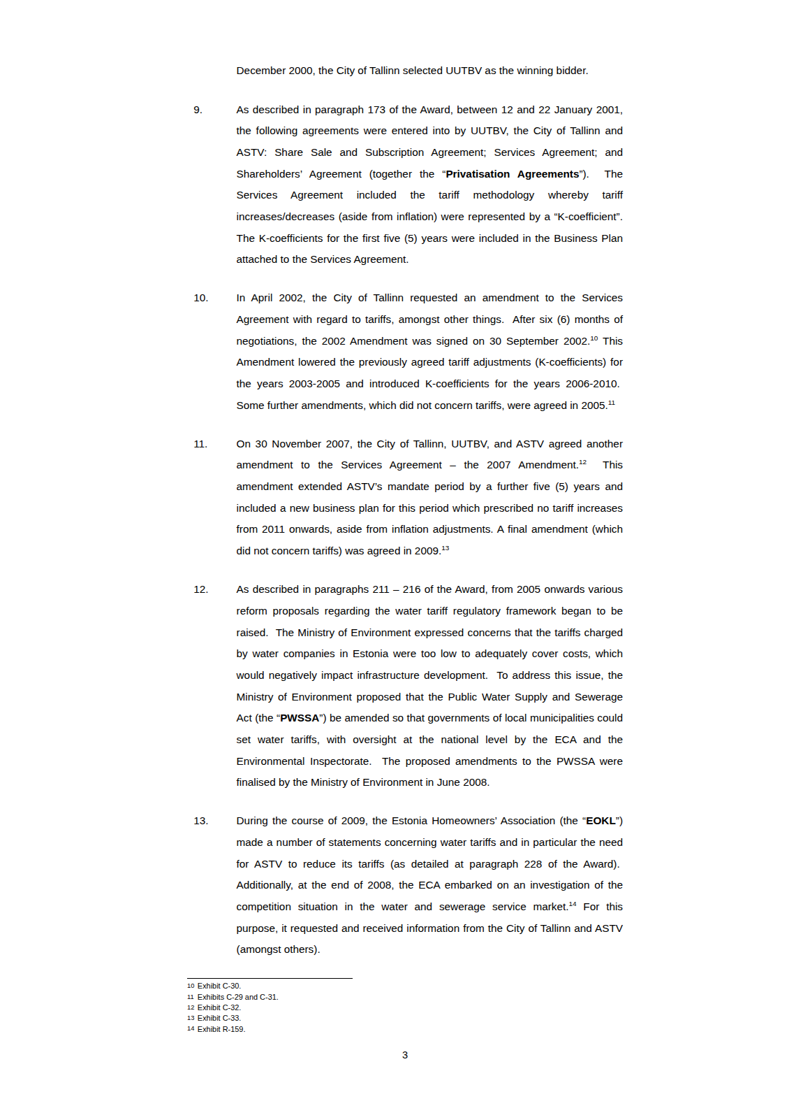December 2000, the City of Tallinn selected UUTBV as the winning bidder.
9.
As described in paragraph 173 of the Award, between 12 and 22 January 2001, the following agreements were entered into by UUTBV, the City of Tallinn and ASTV: Share Sale and Subscription Agreement; Services Agreement; and Shareholders’ Agreement (together the “Privatisation Agreements”). The Services Agreement included the tariff methodology whereby tariff increases/decreases (aside from inflation) were represented by a “K-coefficient”. The K-coefficients for the first five (5) years were included in the Business Plan attached to the Services Agreement.
10.
In April 2002, the City of Tallinn requested an amendment to the Services Agreement with regard to tariffs, amongst other things. After six (6) months of negotiations, the 2002 Amendment was signed on 30 September 2002.10 This Amendment lowered the previously agreed tariff adjustments (K-coefficients) for the years 2003-2005 and introduced K-coefficients for the years 2006-2010. Some further amendments, which did not concern tariffs, were agreed in 2005.11
11.
On 30 November 2007, the City of Tallinn, UUTBV, and ASTV agreed another amendment to the Services Agreement – the 2007 Amendment.12 This amendment extended ASTV’s mandate period by a further five (5) years and included a new business plan for this period which prescribed no tariff increases from 2011 onwards, aside from inflation adjustments. A final amendment (which did not concern tariffs) was agreed in 2009.13
12.
As described in paragraphs 211 – 216 of the Award, from 2005 onwards various reform proposals regarding the water tariff regulatory framework began to be raised. The Ministry of Environment expressed concerns that the tariffs charged by water companies in Estonia were too low to adequately cover costs, which would negatively impact infrastructure development. To address this issue, the Ministry of Environment proposed that the Public Water Supply and Sewerage Act (the “PWSSA”) be amended so that governments of local municipalities could set water tariffs, with oversight at the national level by the ECA and the Environmental Inspectorate. The proposed amendments to the PWSSA were finalised by the Ministry of Environment in June 2008.
13.
During the course of 2009, the Estonia Homeowners’ Association (the “EOKL”) made a number of statements concerning water tariffs and in particular the need for ASTV to reduce its tariffs (as detailed at paragraph 228 of the Award). Additionally, at the end of 2008, the ECA embarked on an investigation of the competition situation in the water and sewerage service market.14 For this purpose, it requested and received information from the City of Tallinn and ASTV (amongst others).
10
Exhibit C-30.
11
Exhibits C-29 and C-31.
12
Exhibit C-32.
13
Exhibit C-33.
14
Exhibit R-159.
3